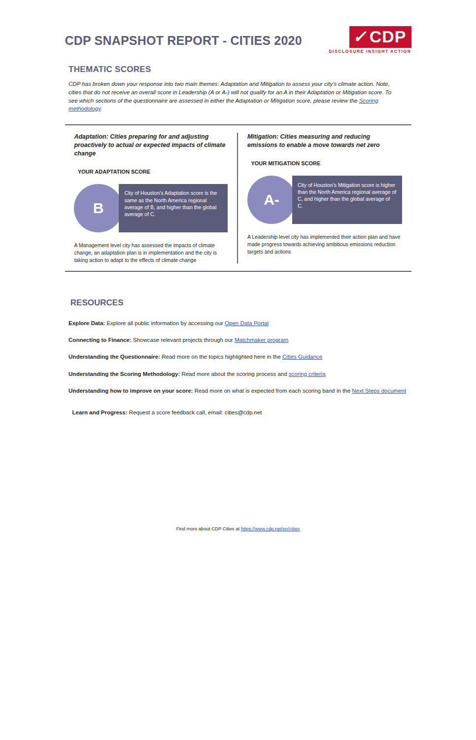CDP SNAPSHOT REPORT - CITIES 2020
✓CDP
DISCLOSURE INSIGHT ACTION
THEMATIC SCORES
CDP has broken down your response into two main themes: Adaptation and Mitigation to assess your city’s climate action. Note, cities that do not receive an overall score in Leadership (A or A-) will not qualify for an A in their Adaptation or Mitigation score. To see which sections of the questionnaire are assessed in either the Adaptation or Mitigation score, please review the Scoring methodology.
Adaptation: Cities preparing for and adjusting proactively to actual or expected impacts of climate change
YOUR ADAPTATION SCORE
B
City of Houston's Adaptation score is the same as the North America regional average of B, and higher than the global average of C.
A Management level city has assessed the impacts of climate change, an adaptation plan is in implementation and the city is taking action to adapt to the effects of climate change
Mitigation: Cities measuring and reducing emissions to enable a move towards net zero
YOUR MITIGATION SCORE
A-
City of Houston's Mitigation score is higher than the North America regional average of C, and higher than the global average of C.
A Leadership level city has implemented their action plan and have made progress towards achieving ambitious emissions reduction targets and actions
RESOURCES
Explore Data: Explore all public information by accessing our Open Data Portal
Connecting to Finance: Showcase relevant projects through our Matchmaker program
Understanding the Questionnaire: Read more on the topics highlighted here in the Cities Guidance
Understanding the Scoring Methodology: Read more about the scoring process and scoring criteria
Understanding how to improve on your score: Read more on what is expected from each scoring band in the Next Steps document
Learn and Progress: Request a score feedback call, email: cities@cdp.net
Find more about CDP Cities at https://www.cdp.net/en/cities